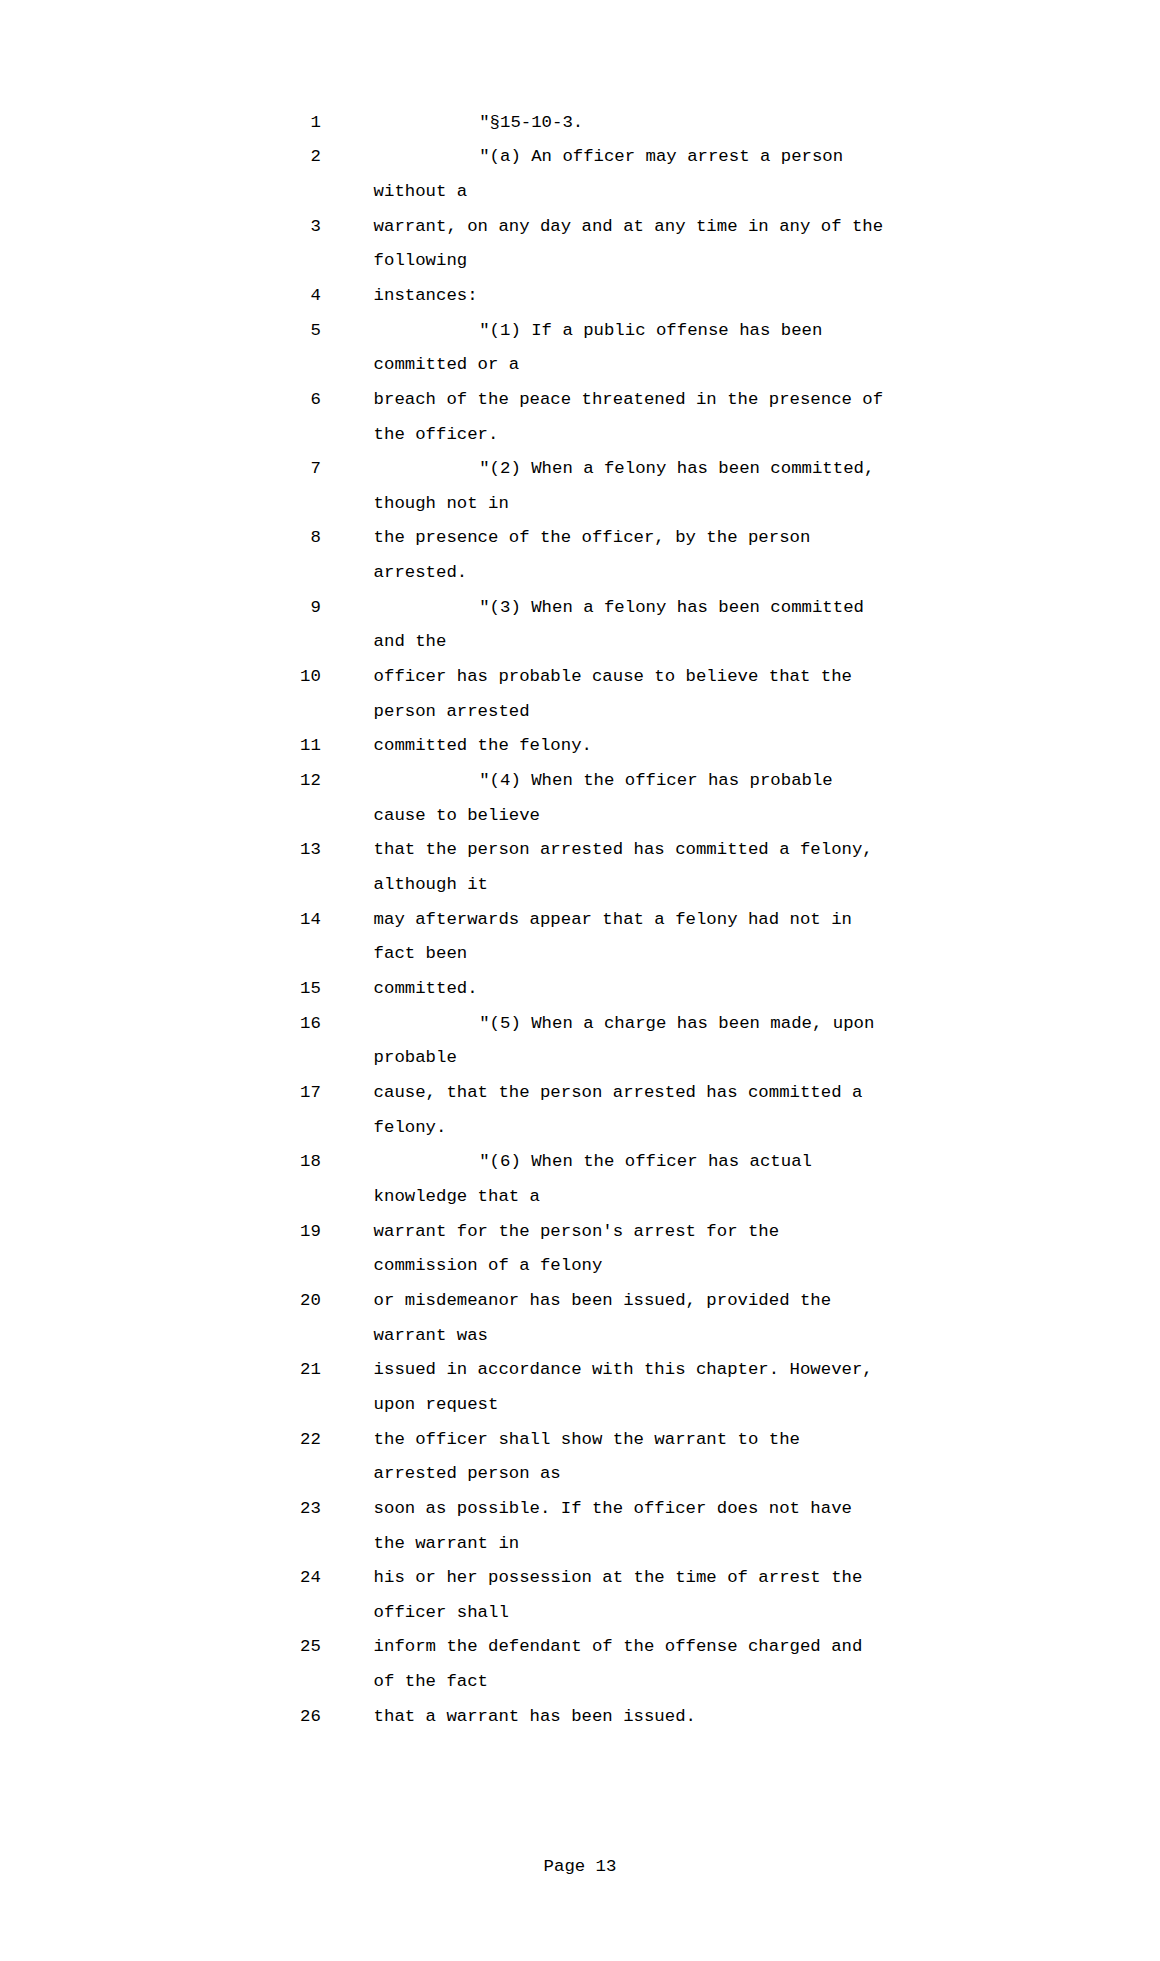"§15-10-3.
"(a) An officer may arrest a person without a
warrant, on any day and at any time in any of the following
instances:
"(1) If a public offense has been committed or a
breach of the peace threatened in the presence of the officer.
"(2) When a felony has been committed, though not in
the presence of the officer, by the person arrested.
"(3) When a felony has been committed and the
officer has probable cause to believe that the person arrested
committed the felony.
"(4) When the officer has probable cause to believe
that the person arrested has committed a felony, although it
may afterwards appear that a felony had not in fact been
committed.
"(5) When a charge has been made, upon probable
cause, that the person arrested has committed a felony.
"(6) When the officer has actual knowledge that a
warrant for the person's arrest for the commission of a felony
or misdemeanor has been issued, provided the warrant was
issued in accordance with this chapter. However, upon request
the officer shall show the warrant to the arrested person as
soon as possible. If the officer does not have the warrant in
his or her possession at the time of arrest the officer shall
inform the defendant of the offense charged and of the fact
that a warrant has been issued.
Page 13